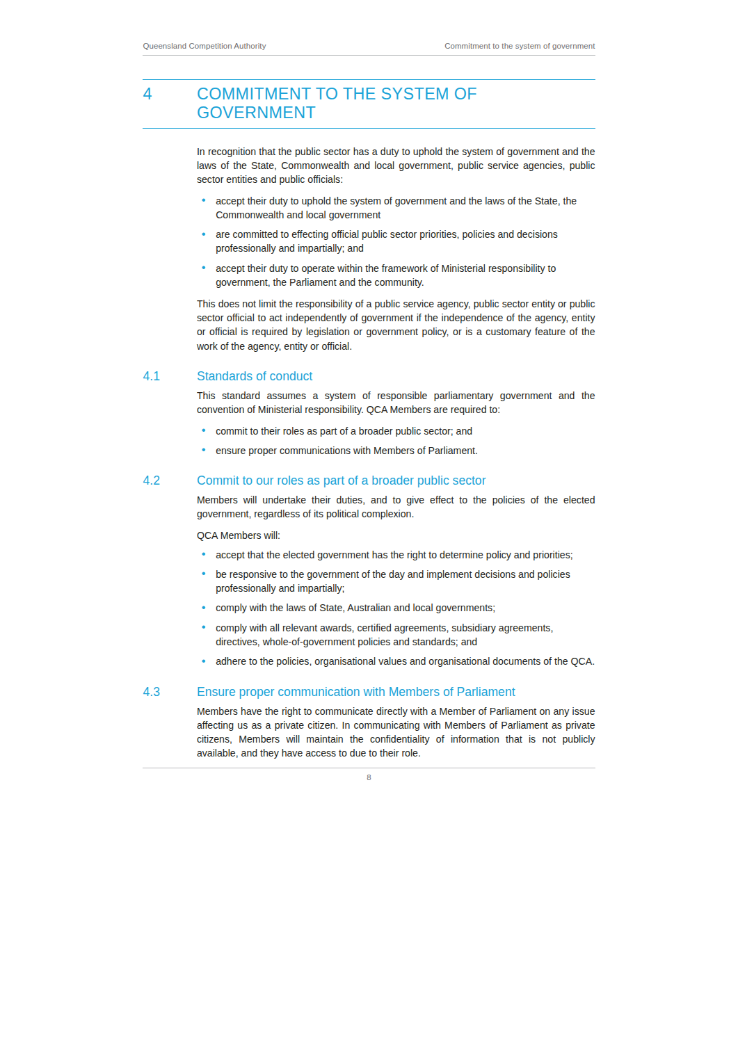Queensland Competition Authority Commitment to the system of government
4 COMMITMENT TO THE SYSTEM OF GOVERNMENT
In recognition that the public sector has a duty to uphold the system of government and the laws of the State, Commonwealth and local government, public service agencies, public sector entities and public officials:
accept their duty to uphold the system of government and the laws of the State, the Commonwealth and local government
are committed to effecting official public sector priorities, policies and decisions professionally and impartially; and
accept their duty to operate within the framework of Ministerial responsibility to government, the Parliament and the community.
This does not limit the responsibility of a public service agency, public sector entity or public sector official to act independently of government if the independence of the agency, entity or official is required by legislation or government policy, or is a customary feature of the work of the agency, entity or official.
4.1 Standards of conduct
This standard assumes a system of responsible parliamentary government and the convention of Ministerial responsibility. QCA Members are required to:
commit to their roles as part of a broader public sector; and
ensure proper communications with Members of Parliament.
4.2 Commit to our roles as part of a broader public sector
Members will undertake their duties, and to give effect to the policies of the elected government, regardless of its political complexion.
QCA Members will:
accept that the elected government has the right to determine policy and priorities;
be responsive to the government of the day and implement decisions and policies professionally and impartially;
comply with the laws of State, Australian and local governments;
comply with all relevant awards, certified agreements, subsidiary agreements, directives, whole-of-government policies and standards; and
adhere to the policies, organisational values and organisational documents of the QCA.
4.3 Ensure proper communication with Members of Parliament
Members have the right to communicate directly with a Member of Parliament on any issue affecting us as a private citizen. In communicating with Members of Parliament as private citizens, Members will maintain the confidentiality of information that is not publicly available, and they have access to due to their role.
8